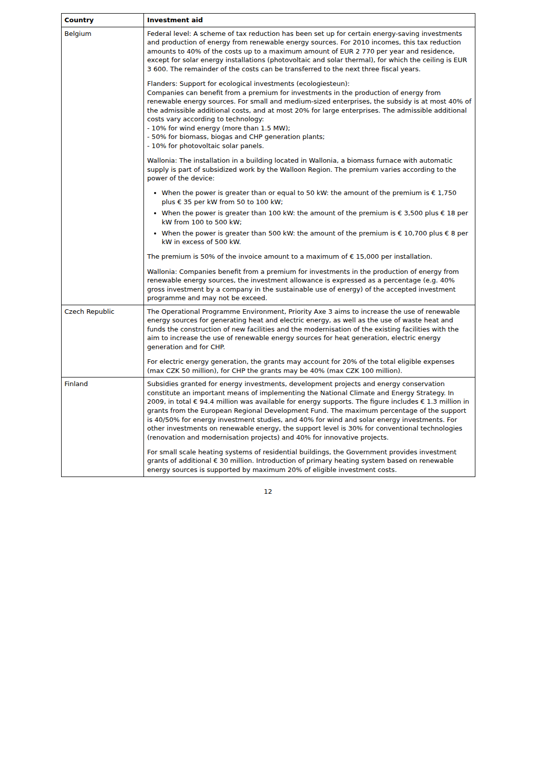| Country | Investment aid |
| --- | --- |
| Belgium | Federal level: A scheme of tax reduction has been set up for certain energy-saving investments and production of energy from renewable energy sources. For 2010 incomes, this tax reduction amounts to 40% of the costs up to a maximum amount of EUR 2 770 per year and residence, except for solar energy installations (photovoltaic and solar thermal), for which the ceiling is EUR 3 600. The remainder of the costs can be transferred to the next three fiscal years. Flanders: Support for ecological investments (ecologiesteun): Companies can benefit from a premium for investments in the production of energy from renewable energy sources. For small and medium-sized enterprises, the subsidy is at most 40% of the admissible additional costs, and at most 20% for large enterprises. The admissible additional costs vary according to technology: - 10% for wind energy (more than 1.5 MW); - 50% for biomass, biogas and CHP generation plants; - 10% for photovoltaic solar panels. Wallonia: The installation in a building located in Wallonia, a biomass furnace with automatic supply is part of subsidized work by the Walloon Region. The premium varies according to the power of the device: When the power is greater than or equal to 50 kW: the amount of the premium is € 1,750 plus € 35 per kW from 50 to 100 kW; When the power is greater than 100 kW: the amount of the premium is € 3,500 plus € 18 per kW from 100 to 500 kW; When the power is greater than 500 kW: the amount of the premium is € 10,700 plus € 8 per kW in excess of 500 kW. The premium is 50% of the invoice amount to a maximum of € 15,000 per installation. Wallonia: Companies benefit from a premium for investments in the production of energy from renewable energy sources, the investment allowance is expressed as a percentage (e.g. 40% gross investment by a company in the sustainable use of energy) of the accepted investment programme and may not be exceed. |
| Czech Republic | The Operational Programme Environment, Priority Axe 3 aims to increase the use of renewable energy sources for generating heat and electric energy, as well as the use of waste heat and funds the construction of new facilities and the modernisation of the existing facilities with the aim to increase the use of renewable energy sources for heat generation, electric energy generation and for CHP. For electric energy generation, the grants may account for 20% of the total eligible expenses (max CZK 50 million), for CHP the grants may be 40% (max CZK 100 million). |
| Finland | Subsidies granted for energy investments, development projects and energy conservation constitute an important means of implementing the National Climate and Energy Strategy. In 2009, in total € 94.4 million was available for energy supports. The figure includes € 1.3 million in grants from the European Regional Development Fund. The maximum percentage of the support is 40/50% for energy investment studies, and 40% for wind and solar energy investments. For other investments on renewable energy, the support level is 30% for conventional technologies (renovation and modernisation projects) and 40% for innovative projects. For small scale heating systems of residential buildings, the Government provides investment grants of additional € 30 million. Introduction of primary heating system based on renewable energy sources is supported by maximum 20% of eligible investment costs. |
12